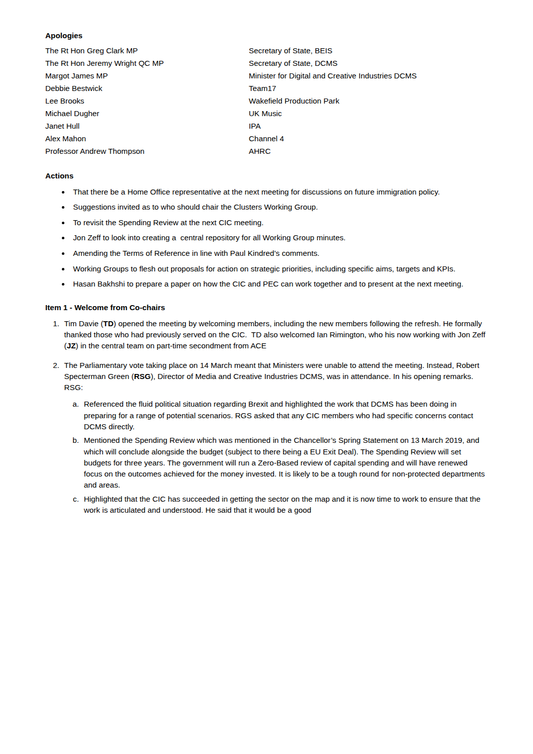Apologies
| The Rt Hon Greg Clark MP | Secretary of State, BEIS |
| The Rt Hon Jeremy Wright QC MP | Secretary of State, DCMS |
| Margot James MP | Minister for Digital and Creative Industries DCMS |
| Debbie Bestwick | Team17 |
| Lee Brooks | Wakefield Production Park |
| Michael Dugher | UK Music |
| Janet Hull | IPA |
| Alex Mahon | Channel 4 |
| Professor Andrew Thompson | AHRC |
Actions
That there be a Home Office representative at the next meeting for discussions on future immigration policy.
Suggestions invited as to who should chair the Clusters Working Group.
To revisit the Spending Review at the next CIC meeting.
Jon Zeff to look into creating a central repository for all Working Group minutes.
Amending the Terms of Reference in line with Paul Kindred’s comments.
Working Groups to flesh out proposals for action on strategic priorities, including specific aims, targets and KPIs.
Hasan Bakhshi to prepare a paper on how the CIC and PEC can work together and to present at the next meeting.
Item 1 - Welcome from Co-chairs
Tim Davie (TD) opened the meeting by welcoming members, including the new members following the refresh. He formally thanked those who had previously served on the CIC. TD also welcomed Ian Rimington, who his now working with Jon Zeff (JZ) in the central team on part-time secondment from ACE
The Parliamentary vote taking place on 14 March meant that Ministers were unable to attend the meeting. Instead, Robert Specterman Green (RSG), Director of Media and Creative Industries DCMS, was in attendance. In his opening remarks. RSG:
Referenced the fluid political situation regarding Brexit and highlighted the work that DCMS has been doing in preparing for a range of potential scenarios. RGS asked that any CIC members who had specific concerns contact DCMS directly.
Mentioned the Spending Review which was mentioned in the Chancellor’s Spring Statement on 13 March 2019, and which will conclude alongside the budget (subject to there being a EU Exit Deal). The Spending Review will set budgets for three years. The government will run a Zero-Based review of capital spending and will have renewed focus on the outcomes achieved for the money invested. It is likely to be a tough round for non-protected departments and areas.
Highlighted that the CIC has succeeded in getting the sector on the map and it is now time to work to ensure that the work is articulated and understood. He said that it would be a good